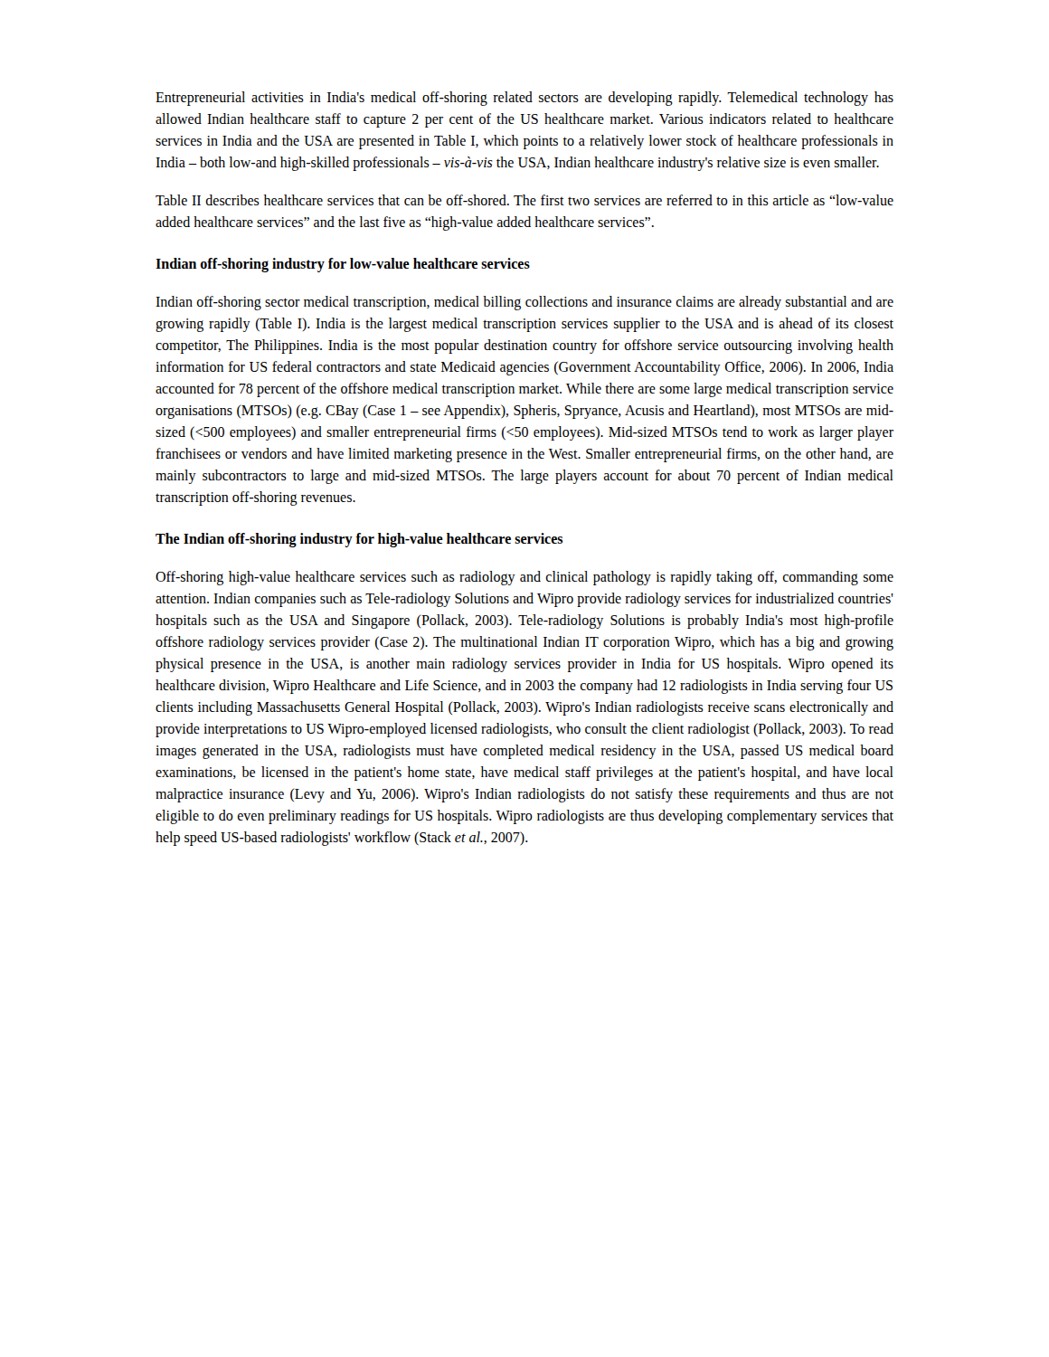Entrepreneurial activities in India's medical off-shoring related sectors are developing rapidly. Telemedical technology has allowed Indian healthcare staff to capture 2 per cent of the US healthcare market. Various indicators related to healthcare services in India and the USA are presented in Table I, which points to a relatively lower stock of healthcare professionals in India – both low-and high-skilled professionals – vis-à-vis the USA, Indian healthcare industry's relative size is even smaller.
Table II describes healthcare services that can be off-shored. The first two services are referred to in this article as “low-value added healthcare services” and the last five as “high-value added healthcare services”.
Indian off-shoring industry for low-value healthcare services
Indian off-shoring sector medical transcription, medical billing collections and insurance claims are already substantial and are growing rapidly (Table I). India is the largest medical transcription services supplier to the USA and is ahead of its closest competitor, The Philippines. India is the most popular destination country for offshore service outsourcing involving health information for US federal contractors and state Medicaid agencies (Government Accountability Office, 2006). In 2006, India accounted for 78 percent of the offshore medical transcription market. While there are some large medical transcription service organisations (MTSOs) (e.g. CBay (Case 1 – see Appendix), Spheris, Spryance, Acusis and Heartland), most MTSOs are mid-sized (<500 employees) and smaller entrepreneurial firms (<50 employees). Mid-sized MTSOs tend to work as larger player franchisees or vendors and have limited marketing presence in the West. Smaller entrepreneurial firms, on the other hand, are mainly subcontractors to large and mid-sized MTSOs. The large players account for about 70 percent of Indian medical transcription off-shoring revenues.
The Indian off-shoring industry for high-value healthcare services
Off-shoring high-value healthcare services such as radiology and clinical pathology is rapidly taking off, commanding some attention. Indian companies such as Tele-radiology Solutions and Wipro provide radiology services for industrialized countries' hospitals such as the USA and Singapore (Pollack, 2003). Tele-radiology Solutions is probably India's most high-profile offshore radiology services provider (Case 2). The multinational Indian IT corporation Wipro, which has a big and growing physical presence in the USA, is another main radiology services provider in India for US hospitals. Wipro opened its healthcare division, Wipro Healthcare and Life Science, and in 2003 the company had 12 radiologists in India serving four US clients including Massachusetts General Hospital (Pollack, 2003). Wipro's Indian radiologists receive scans electronically and provide interpretations to US Wipro-employed licensed radiologists, who consult the client radiologist (Pollack, 2003). To read images generated in the USA, radiologists must have completed medical residency in the USA, passed US medical board examinations, be licensed in the patient's home state, have medical staff privileges at the patient's hospital, and have local malpractice insurance (Levy and Yu, 2006). Wipro's Indian radiologists do not satisfy these requirements and thus are not eligible to do even preliminary readings for US hospitals. Wipro radiologists are thus developing complementary services that help speed US-based radiologists' workflow (Stack et al., 2007).